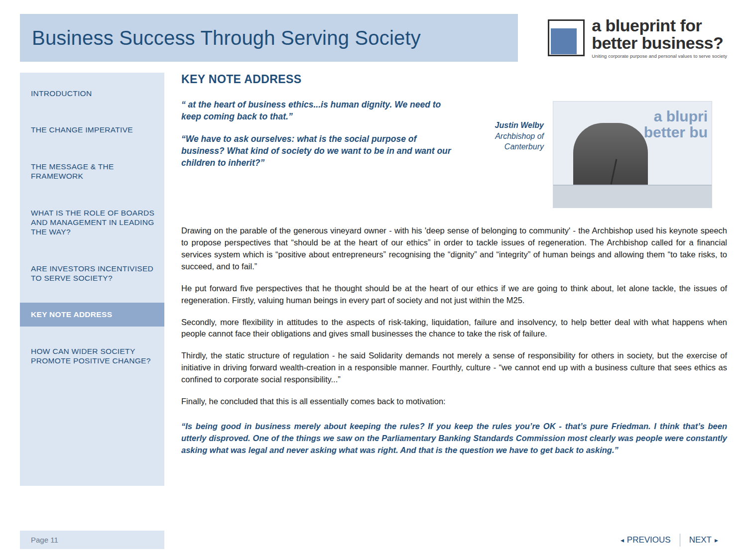Business Success Through Serving Society
a blueprint for better business? Uniting corporate purpose and personal values to serve society
INTRODUCTION
THE CHANGE IMPERATIVE
THE MESSAGE & THE FRAMEWORK
WHAT IS THE ROLE OF BOARDS AND MANAGEMENT IN LEADING THE WAY?
ARE INVESTORS INCENTIVISED TO SERVE SOCIETY?
KEY NOTE ADDRESS
HOW CAN WIDER SOCIETY PROMOTE POSITIVE CHANGE?
KEY NOTE ADDRESS
“ at the heart of business ethics...is human dignity. We need to keep coming back to that.”
“We have to ask ourselves: what is the social purpose of business? What kind of society do we want to be in and want our children to inherit?”
Justin Welby
Archbishop of Canterbury
a blupri
better bu
Drawing on the parable of the generous vineyard owner - with his 'deep sense of belonging to community' - the Archbishop used his keynote speech to propose perspectives that “should be at the heart of our ethics” in order to tackle issues of regeneration. The Archbishop called for a financial services system which is “positive about entrepreneurs” recognising the “dignity” and “integrity” of human beings and allowing them “to take risks, to succeed, and to fail.”
He put forward five perspectives that he thought should be at the heart of our ethics if we are going to think about, let alone tackle, the issues of regeneration. Firstly, valuing human beings in every part of society and not just within the M25.
Secondly, more flexibility in attitudes to the aspects of risk-taking, liquidation, failure and insolvency, to help better deal with what happens when people cannot face their obligations and gives small businesses the chance to take the risk of failure.
Thirdly, the static structure of regulation - he said Solidarity demands not merely a sense of responsibility for others in society, but the exercise of initiative in driving forward wealth-creation in a responsible manner. Fourthly, culture - “we cannot end up with a business culture that sees ethics as confined to corporate social responsibility...”
Finally, he concluded that this is all essentially comes back to motivation:
“Is being good in business merely about keeping the rules? If you keep the rules you’re OK - that’s pure Friedman. I think that’s been utterly disproved. One of the things we saw on the Parliamentary Banking Standards Commission most clearly was people were constantly asking what was legal and never asking what was right. And that is the question we have to get back to asking.”
Page 11
◂PREVIOUS NEXT▸